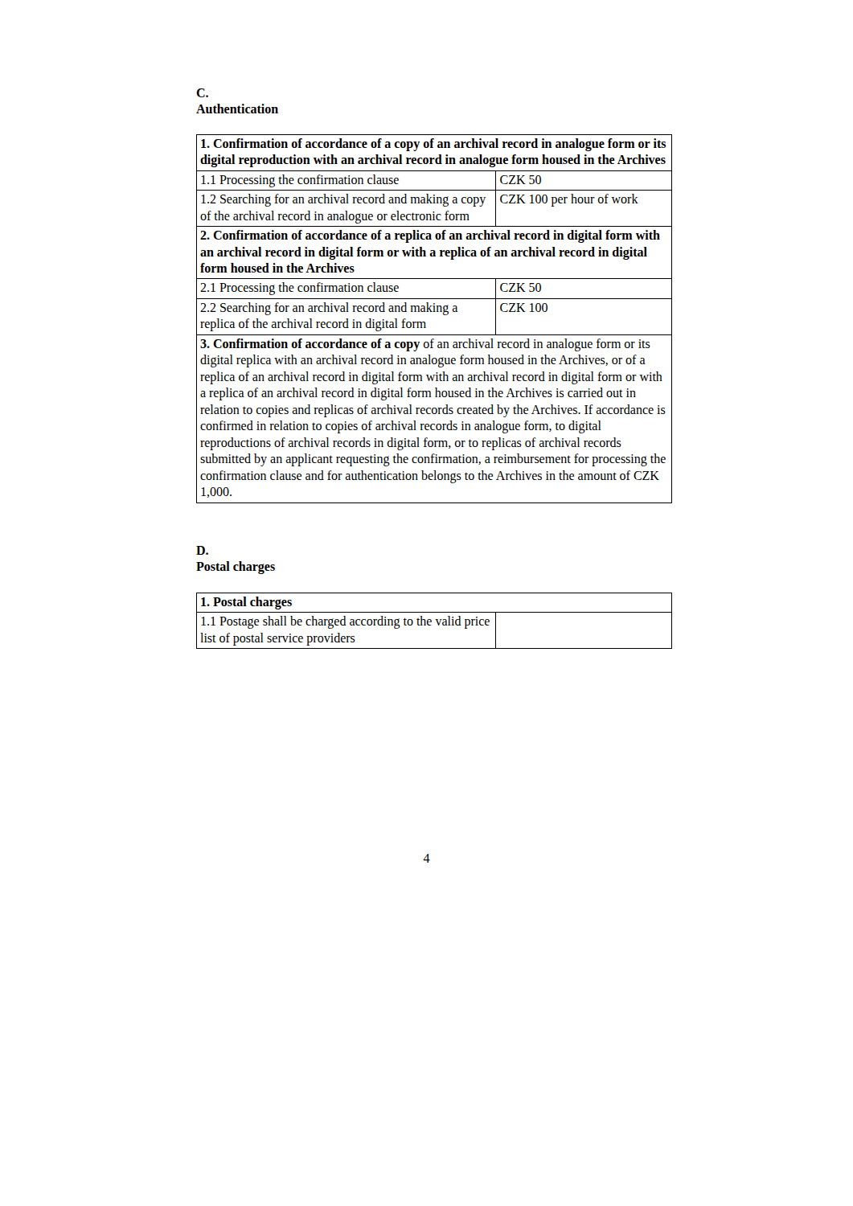C.
Authentication
| 1. Confirmation of accordance of a copy of an archival record in analogue form or its digital reproduction with an archival record in analogue form housed in the Archives |
| 1.1 Processing the confirmation clause | CZK 50 |
| 1.2 Searching for an archival record and making a copy of the archival record in analogue or electronic form | CZK 100 per hour of work |
| 2. Confirmation of accordance of a replica of an archival record in digital form with an archival record in digital form or with a replica of an archival record in digital form housed in the Archives |
| 2.1 Processing the confirmation clause | CZK 50 |
| 2.2 Searching for an archival record and making a replica of the archival record in digital form | CZK 100 |
| 3. Confirmation of accordance of a copy of an archival record in analogue form or its digital replica with an archival record in analogue form housed in the Archives, or of a replica of an archival record in digital form with an archival record in digital form or with a replica of an archival record in digital form housed in the Archives is carried out in relation to copies and replicas of archival records created by the Archives. If accordance is confirmed in relation to copies of archival records in analogue form, to digital reproductions of archival records in digital form, or to replicas of archival records submitted by an applicant requesting the confirmation, a reimbursement for processing the confirmation clause and for authentication belongs to the Archives in the amount of CZK 1,000. |
D.
Postal charges
| 1. Postal charges |
| 1.1 Postage shall be charged according to the valid price list of postal service providers | |
4